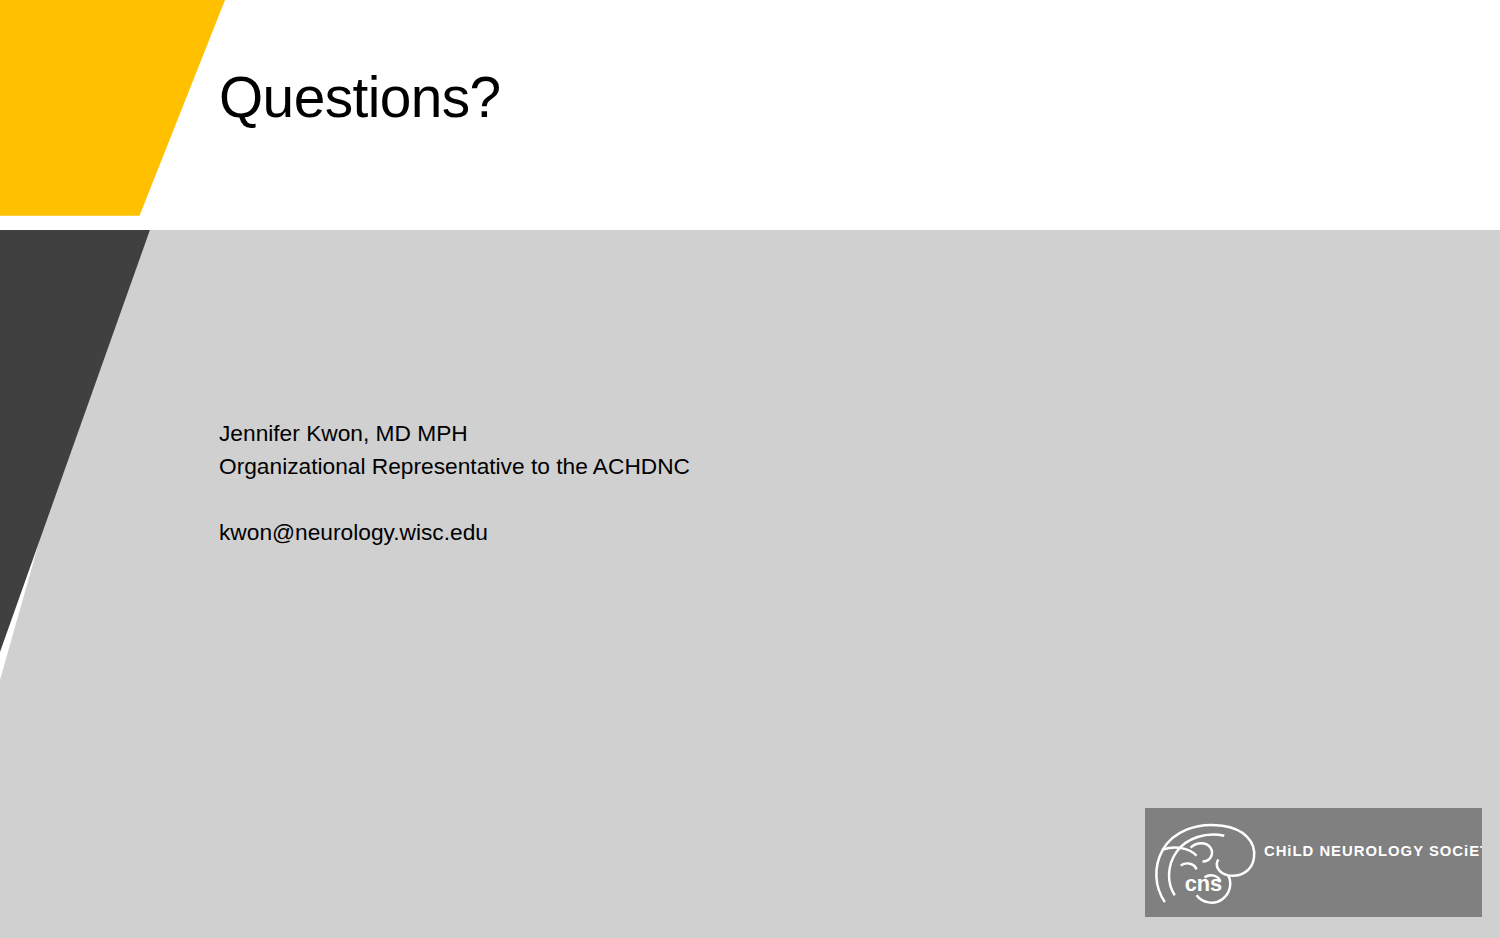Questions?
Jennifer Kwon, MD MPH
Organizational Representative to the ACHDNC
kwon@neurology.wisc.edu